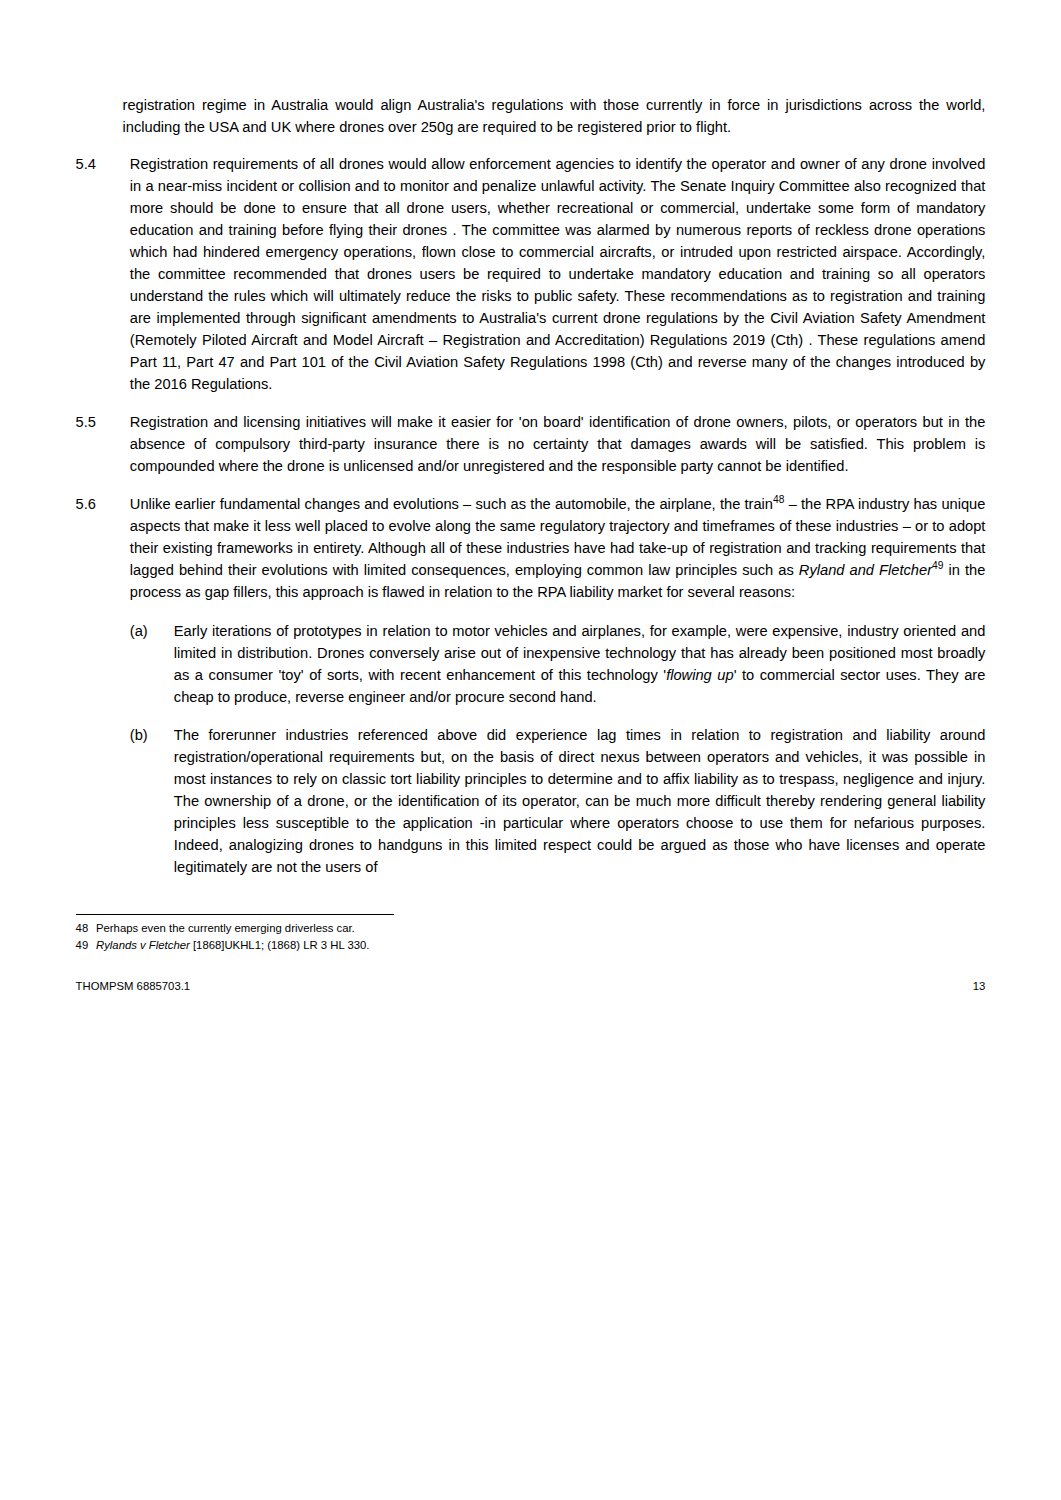registration regime in Australia would align Australia's regulations with those currently in force in jurisdictions across the world, including the USA and UK where drones over 250g are required to be registered prior to flight.
5.4
Registration requirements of all drones would allow enforcement agencies to identify the operator and owner of any drone involved in a near-miss incident or collision and to monitor and penalize unlawful activity. The Senate Inquiry Committee also recognized that more should be done to ensure that all drone users, whether recreational or commercial, undertake some form of mandatory education and training before flying their drones . The committee was alarmed by numerous reports of reckless drone operations which had hindered emergency operations, flown close to commercial aircrafts, or intruded upon restricted airspace. Accordingly, the committee recommended that drones users be required to undertake mandatory education and training so all operators understand the rules which will ultimately reduce the risks to public safety. These recommendations as to registration and training are implemented through significant amendments to Australia's current drone regulations by the Civil Aviation Safety Amendment (Remotely Piloted Aircraft and Model Aircraft – Registration and Accreditation) Regulations 2019 (Cth) . These regulations amend Part 11, Part 47 and Part 101 of the Civil Aviation Safety Regulations 1998 (Cth) and reverse many of the changes introduced by the 2016 Regulations.
5.5
Registration and licensing initiatives will make it easier for 'on board' identification of drone owners, pilots, or operators but in the absence of compulsory third-party insurance there is no certainty that damages awards will be satisfied. This problem is compounded where the drone is unlicensed and/or unregistered and the responsible party cannot be identified.
5.6
Unlike earlier fundamental changes and evolutions – such as the automobile, the airplane, the train48 – the RPA industry has unique aspects that make it less well placed to evolve along the same regulatory trajectory and timeframes of these industries – or to adopt their existing frameworks in entirety. Although all of these industries have had take-up of registration and tracking requirements that lagged behind their evolutions with limited consequences, employing common law principles such as Ryland and Fletcher49 in the process as gap fillers, this approach is flawed in relation to the RPA liability market for several reasons:
(a)
Early iterations of prototypes in relation to motor vehicles and airplanes, for example, were expensive, industry oriented and limited in distribution. Drones conversely arise out of inexpensive technology that has already been positioned most broadly as a consumer 'toy' of sorts, with recent enhancement of this technology 'flowing up' to commercial sector uses. They are cheap to produce, reverse engineer and/or procure second hand.
(b)
The forerunner industries referenced above did experience lag times in relation to registration and liability around registration/operational requirements but, on the basis of direct nexus between operators and vehicles, it was possible in most instances to rely on classic tort liability principles to determine and to affix liability as to trespass, negligence and injury. The ownership of a drone, or the identification of its operator, can be much more difficult thereby rendering general liability principles less susceptible to the application -in particular where operators choose to use them for nefarious purposes. Indeed, analogizing drones to handguns in this limited respect could be argued as those who have licenses and operate legitimately are not the users of
48
Perhaps even the currently emerging driverless car.
49
Rylands v Fletcher [1868]UKHL1; (1868) LR 3 HL 330.
THOMPSM 6885703.1
13